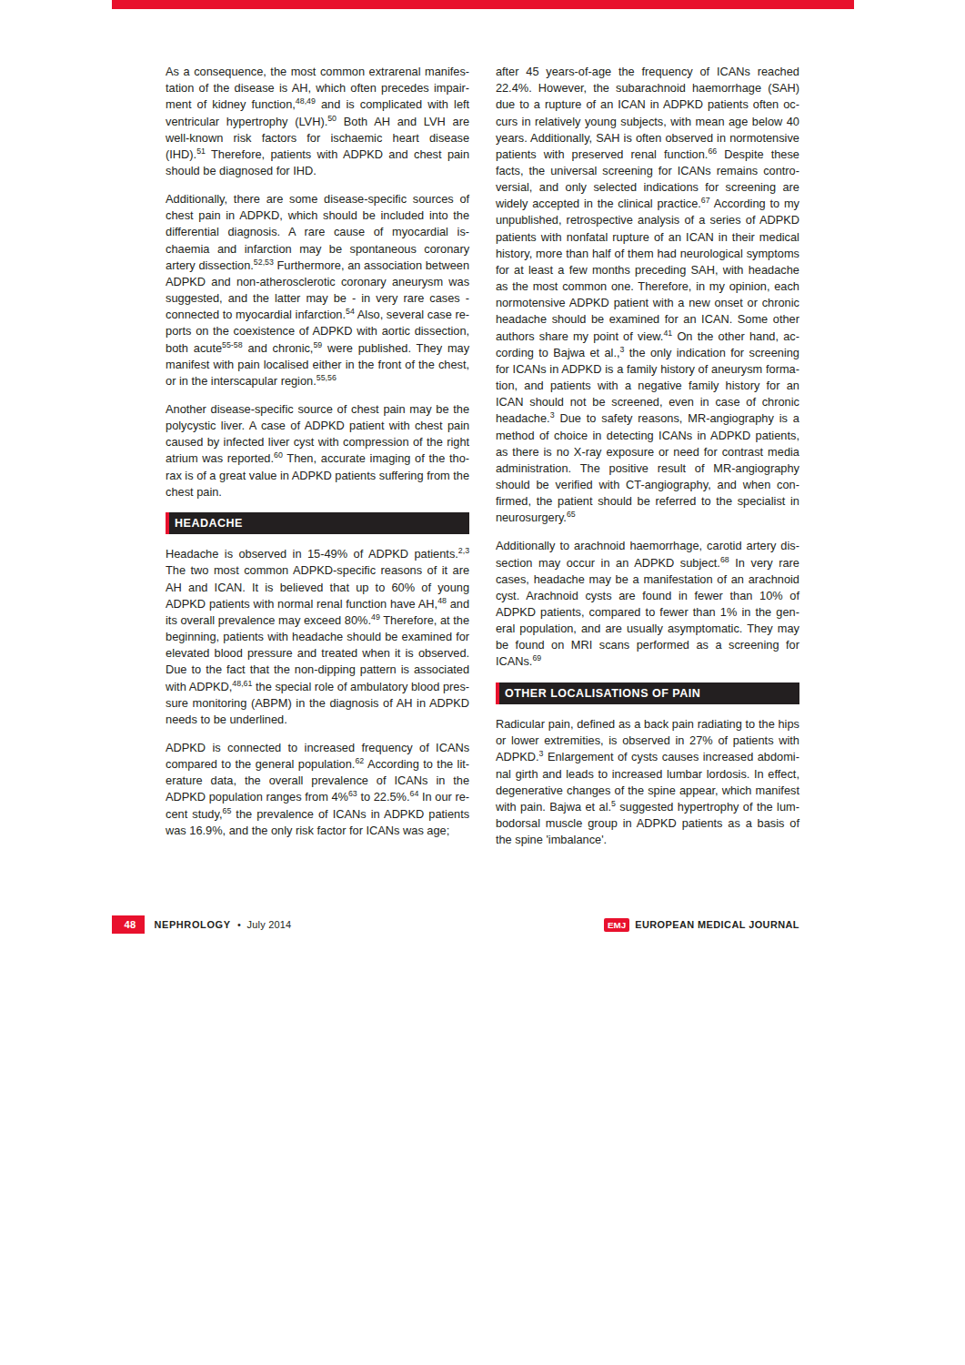As a consequence, the most common extrarenal manifestation of the disease is AH, which often precedes impairment of kidney function,48,49 and is complicated with left ventricular hypertrophy (LVH).50 Both AH and LVH are well-known risk factors for ischaemic heart disease (IHD).51 Therefore, patients with ADPKD and chest pain should be diagnosed for IHD.
Additionally, there are some disease-specific sources of chest pain in ADPKD, which should be included into the differential diagnosis. A rare cause of myocardial ischaemia and infarction may be spontaneous coronary artery dissection.52,53 Furthermore, an association between ADPKD and non-atherosclerotic coronary aneurysm was suggested, and the latter may be - in very rare cases - connected to myocardial infarction.54 Also, several case reports on the coexistence of ADPKD with aortic dissection, both acute55-58 and chronic,59 were published. They may manifest with pain localised either in the front of the chest, or in the interscapular region.55,56
Another disease-specific source of chest pain may be the polycystic liver. A case of ADPKD patient with chest pain caused by infected liver cyst with compression of the right atrium was reported.60 Then, accurate imaging of the thorax is of a great value in ADPKD patients suffering from the chest pain.
Headache
Headache is observed in 15-49% of ADPKD patients.2,3 The two most common ADPKD-specific reasons of it are AH and ICAN. It is believed that up to 60% of young ADPKD patients with normal renal function have AH,48 and its overall prevalence may exceed 80%.49 Therefore, at the beginning, patients with headache should be examined for elevated blood pressure and treated when it is observed. Due to the fact that the non-dipping pattern is associated with ADPKD,48,61 the special role of ambulatory blood pressure monitoring (ABPM) in the diagnosis of AH in ADPKD needs to be underlined.
ADPKD is connected to increased frequency of ICANs compared to the general population.62 According to the literature data, the overall prevalence of ICANs in the ADPKD population ranges from 4%63 to 22.5%.64 In our recent study,65 the prevalence of ICANs in ADPKD patients was 16.9%, and the only risk factor for ICANs was age;
after 45 years-of-age the frequency of ICANs reached 22.4%. However, the subarachnoid haemorrhage (SAH) due to a rupture of an ICAN in ADPKD patients often occurs in relatively young subjects, with mean age below 40 years. Additionally, SAH is often observed in normotensive patients with preserved renal function.66 Despite these facts, the universal screening for ICANs remains controversial, and only selected indications for screening are widely accepted in the clinical practice.67 According to my unpublished, retrospective analysis of a series of ADPKD patients with nonfatal rupture of an ICAN in their medical history, more than half of them had neurological symptoms for at least a few months preceding SAH, with headache as the most common one. Therefore, in my opinion, each normotensive ADPKD patient with a new onset or chronic headache should be examined for an ICAN. Some other authors share my point of view.41 On the other hand, according to Bajwa et al.,3 the only indication for screening for ICANs in ADPKD is a family history of aneurysm formation, and patients with a negative family history for an ICAN should not be screened, even in case of chronic headache.3 Due to safety reasons, MR-angiography is a method of choice in detecting ICANs in ADPKD patients, as there is no X-ray exposure or need for contrast media administration. The positive result of MR-angiography should be verified with CT-angiography, and when confirmed, the patient should be referred to the specialist in neurosurgery.65
Additionally to arachnoid haemorrhage, carotid artery dissection may occur in an ADPKD subject.68 In very rare cases, headache may be a manifestation of an arachnoid cyst. Arachnoid cysts are found in fewer than 10% of ADPKD patients, compared to fewer than 1% in the general population, and are usually asymptomatic. They may be found on MRI scans performed as a screening for ICANs.69
Other Localisations of Pain
Radicular pain, defined as a back pain radiating to the hips or lower extremities, is observed in 27% of patients with ADPKD.3 Enlargement of cysts causes increased abdominal girth and leads to increased lumbar lordosis. In effect, degenerative changes of the spine appear, which manifest with pain. Bajwa et al.5 suggested hypertrophy of the lumbodorsal muscle group in ADPKD patients as a basis of the spine 'imbalance'.
48 NEPHROLOGY • July 2014
EMJ EUROPEAN MEDICAL JOURNAL